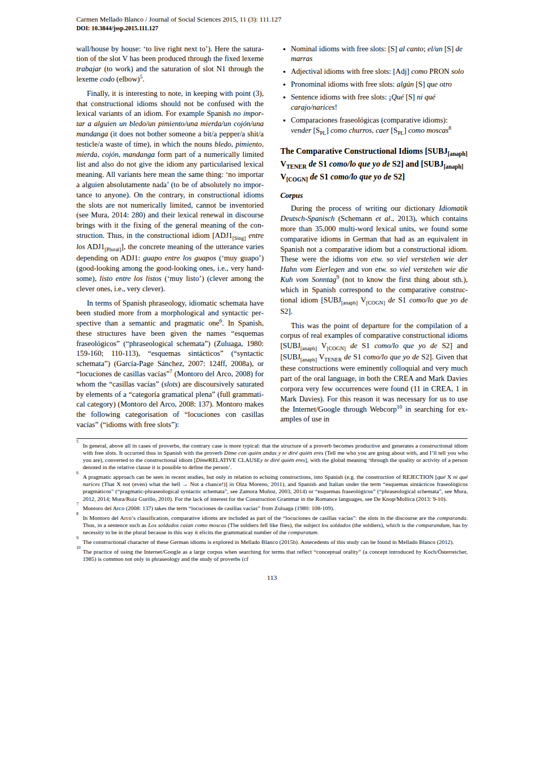Carmen Mellado Blanco / Journal of Social Sciences 2015, 11 (3): 111.127
DOI: 10.3844/jssp.2015.111.127
wall/house by house: ‘to live right next to’). Here the saturation of the slot V has been produced through the fixed lexeme trabajar (to work) and the saturation of slot N1 through the lexeme codo (elbow)5.
Finally, it is interesting to note, in keeping with point (3), that constructional idioms should not be confused with the lexical variants of an idiom. For example Spanish no importar a alguien un bledo/un pimiento/una mierda/un cojón/una mandanga (it does not bother someone a bit/a pepper/a shit/a testicle/a waste of time), in which the nouns bledo, pimiento, mierda, cojón, mandanga form part of a numerically limited list and also do not give the idiom any particularised lexical meaning. All variants here mean the same thing: ‘no importar a alguien absolutamente nada’ (to be of absolutely no importance to anyone). On the contrary, in constructional idioms the slots are not numerically limited, cannot be inventoried (see Mura, 2014: 280) and their lexical renewal in discourse brings with it the fixing of the general meaning of the construction. Thus, in the constructional idiom [ADJ1[Sing] entre los ADJ1[Plural]], the concrete meaning of the utterance varies depending on ADJ1: guapo entre los guapos (‘muy guapo’) (good-looking among the good-looking ones, i.e., very handsome), listo entre los listos (‘muy listo’) (clever among the clever ones, i.e., very clever).
In terms of Spanish phraseology, idiomatic schemata have been studied more from a morphological and syntactic perspective than a semantic and pragmatic one6. In Spanish, these structures have been given the names “esquemas fraseológicos” (“phraseological schemata”) (Zuluaga, 1980: 159-160; 110-113), “esquemas sintácticos” (“syntactic schemata”) (García-Page Sánchez, 2007: 124ff, 2008a), or “locuciones de casillas vacías”7 (Montoro del Arco, 2008) for whom the “casillas vacías” (slots) are discoursively saturated by elements of a “categoría gramatical plena” (full grammatical category) (Montoro del Arco, 2008: 137). Montoro makes the following categorisation of “locuciones con casillas vacías” (“idioms with free slots”):
Nominal idioms with free slots: [S] al canto; el/un [S] de marras
Adjectival idioms with free slots: [Adj] como PRON solo
Pronominal idioms with free slots: algún [S] que otro
Sentence idioms with free slots: ¡Qué [S] ni qué carajo/narices!
Comparaciones fraseológicas (comparative idioms): vender [SPL] como churros, caer [SPL] como moscas8
The Comparative Constructional Idioms [SUBJ[anaph] VTENER de S1 como/lo que yo de S2] and [SUBJ[anaph] V[COGN] de S1 como/lo que yo de S2]
Corpus
During the process of writing our dictionary Idiomatik Deutsch-Spanisch (Schemann et al., 2013), which contains more than 35,000 multi-word lexical units, we found some comparative idioms in German that had as an equivalent in Spanish not a comparative idiom but a constructional idiom. These were the idioms von etw. so viel verstehen wie der Hahn vom Eierlegen and von etw. so viel verstehen wie die Kuh vom Sonntag9 (not to know the first thing about sth.), which in Spanish correspond to the comparative constructional idiom [SUBJ[anaph] V[COGN] de S1 como/lo que yo de S2].
This was the point of departure for the compilation of a corpus of real examples of comparative constructional idioms [SUBJ[anaph] V[COGN] de S1 como/lo que yo de S2] and [SUBJ[anaph] VTENER de S1 como/lo que yo de S2]. Given that these constructions were eminently colloquial and very much part of the oral language, in both the CREA and Mark Davies corpora very few occurrences were found (11 in CREA, 1 in Mark Davies). For this reason it was necessary for us to use the Internet/Google through Webcorp10 in searching for examples of use in
5 In general, above all in cases of proverbs, the contrary case is more typical: that the structure of a proverb becomes productive and generates a constructional idiom with free slots. It occurred thus in Spanish with the proverb Dime con quién andas y te diré quién eres (Tell me who you are going about with, and I’ll tell you who you are), converted to the constructional idiom [Dime RELATIVE CLAUSEy te diré quién eres], with the global meaning ‘through the quality or activity of a person denoted in the relative clause it is possible to define the person’.
6 A pragmatic approach can be seen in recent studies, but only in relation to echoing constructions, into Spanish (e.g. the construction of REJECTION [qué X ni qué narices (That X not (even) what the hell → Not a chance!)] in Olza Moreno, 2011), and Spanish and Italian under the term “esquemas sintácticos fraseológicos pragmáticos” (“pragmatic-phraseological syntactic schemata”, see Zamora Muñoz, 2003, 2014) or “esquemas fraseológicos” (“phraseological schemata”, see Mura, 2012, 2014; Mura/Ruiz Gurillo, 2010). For the lack of interest for the Construction Grammar in the Romance languages, see De Knop/Mollica (2013: 9-10).
7 Montoro del Arco (2008: 137) takes the term “locuciones de casillas vacías” from Zuluaga (1980: 108-109).
8 In Montoro del Arco’s classification, comparative idioms are included as part of the “locuciones de casillas vacías”: the slots in the discourse are the comparanda. Thus, in a sentence such as Los soldados caían como moscas (The soldiers fell like flies), the subject los soldados (the soldiers), which is the comparandum, has by necessity to be in the plural because in this way it elicits the grammatical number of the comparatum.
9 The constructional character of these German idioms is explored in Mellado Blanco (2015b). Antecedents of this study can be found in Mellado Blanco (2012).
10 The practice of using the Internet/Google as a large corpus when searching for terms that reflect “conceptual orality” (a concept introduced by Koch/Österreicher, 1985) is common not only in phraseology and the study of proverbs (cf
113